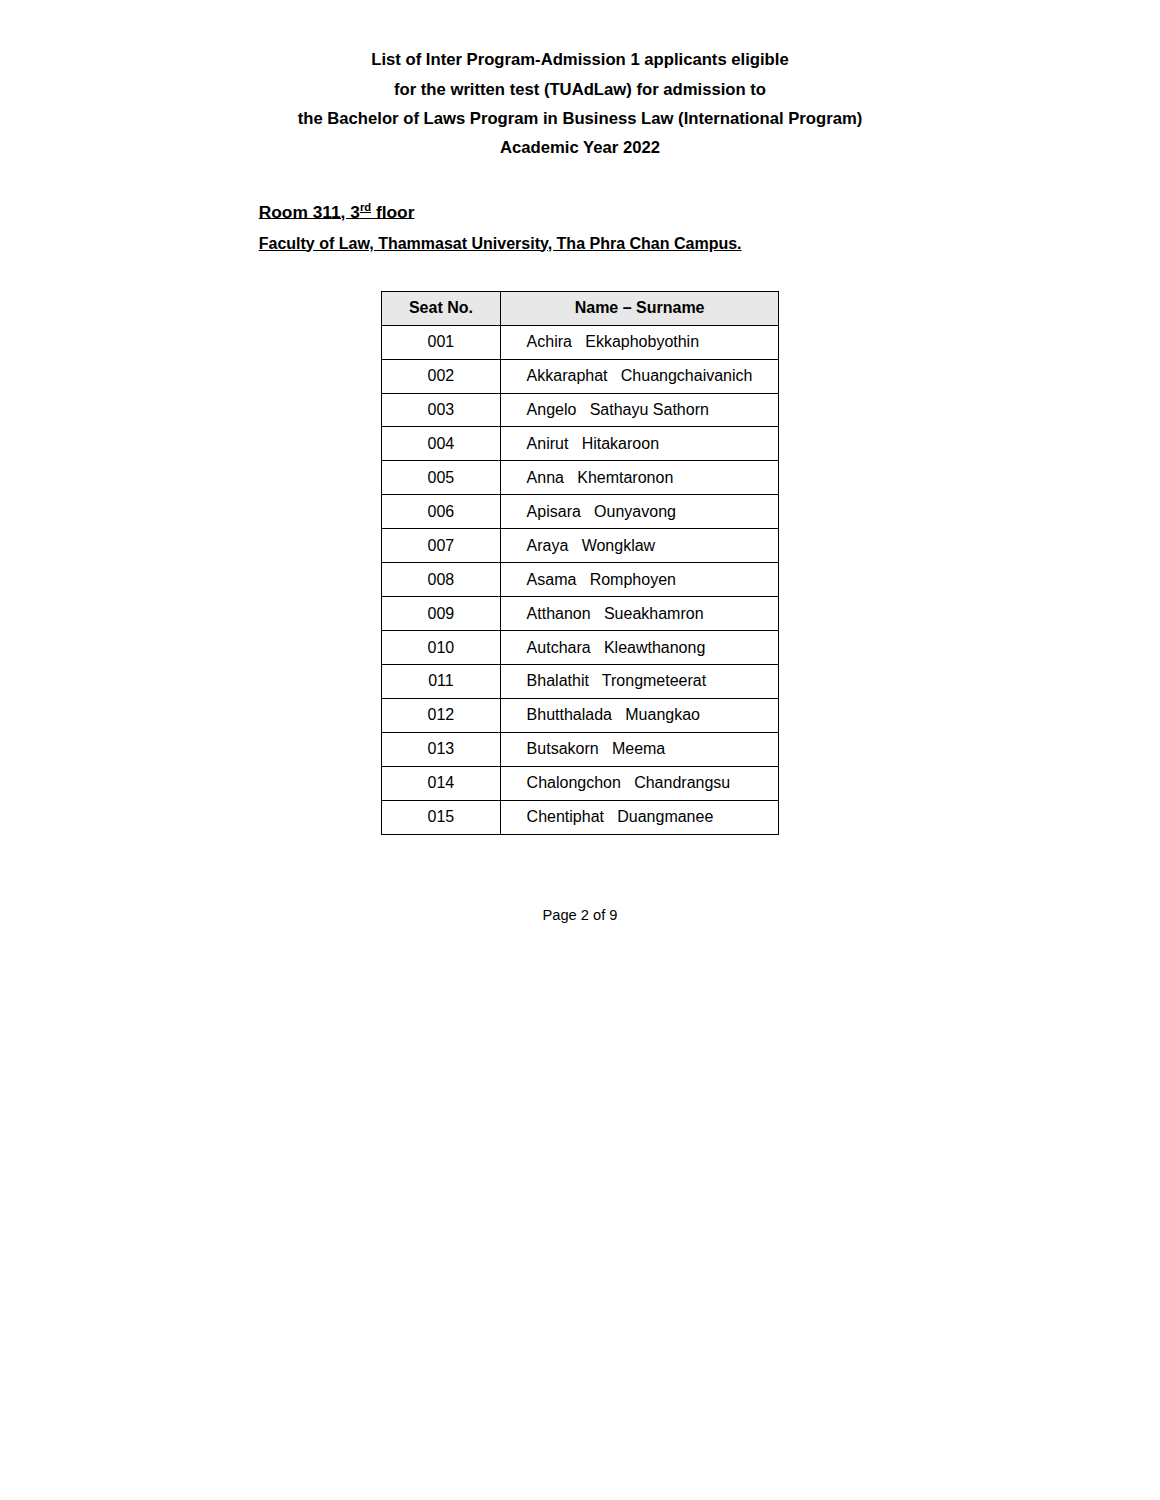List of Inter Program-Admission 1 applicants eligible for the written test (TUAdLaw) for admission to the Bachelor of Laws Program in Business Law (International Program) Academic Year 2022
Room 311, 3rd floor
Faculty of Law, Thammasat University, Tha Phra Chan Campus.
| Seat No. | Name – Surname |
| --- | --- |
| 001 | Achira Ekkaphobyothin |
| 002 | Akkaraphat Chuangchaivanich |
| 003 | Angelo Sathayu Sathorn |
| 004 | Anirut Hitakaroon |
| 005 | Anna Khemtaronon |
| 006 | Apisara Ounyavong |
| 007 | Araya Wongklaw |
| 008 | Asama Romphoyen |
| 009 | Atthanon Sueakhamron |
| 010 | Autchara Kleawthanong |
| 011 | Bhalathit Trongmeteerat |
| 012 | Bhutthalada Muangkao |
| 013 | Butsakorn Meema |
| 014 | Chalongchon Chandrangsu |
| 015 | Chentiphat Duangmanee |
Page 2 of 9